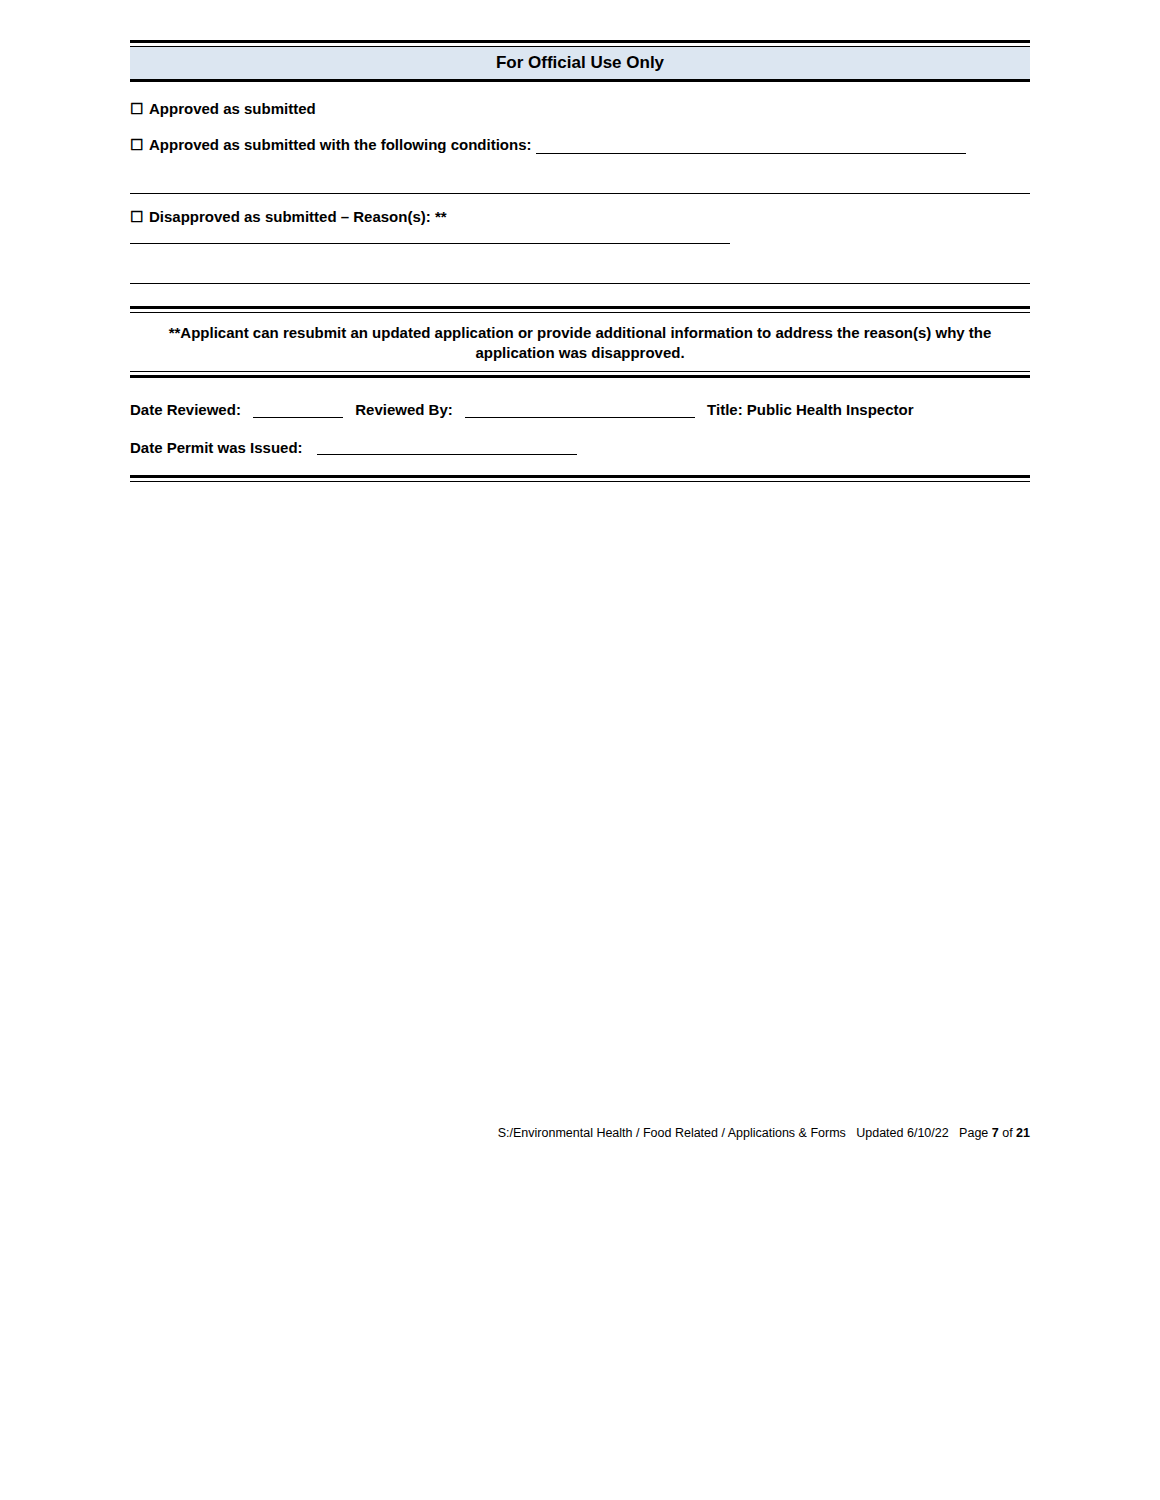For Official Use Only
☐Approved as submitted
☐Approved as submitted with the following conditions:
☐Disapproved as submitted – Reason(s): **
**Applicant can resubmit an updated application or provide additional information to address the reason(s) why the application was disapproved.
Date Reviewed: Reviewed By: Title: Public Health Inspector
Date Permit was Issued:
S:/Environmental Health / Food Related / Applications & Forms Updated 6/10/22 Page 7 of 21